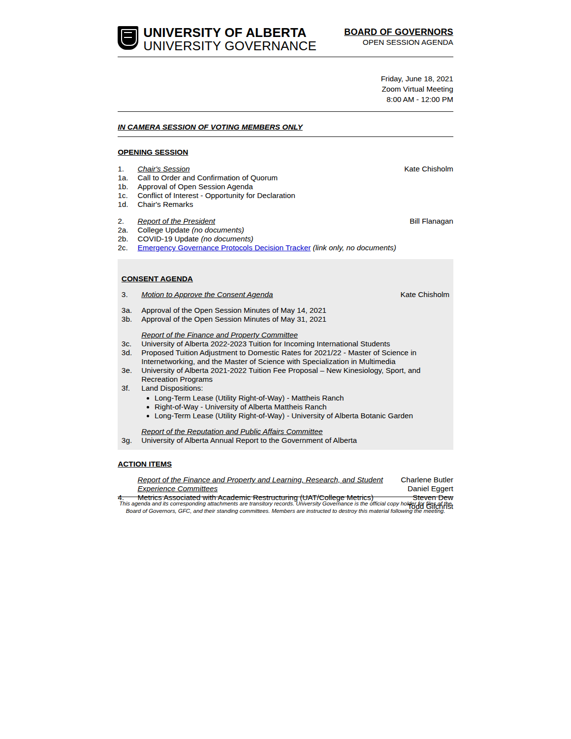UNIVERSITY OF ALBERTA
UNIVERSITY GOVERNANCE
BOARD OF GOVERNORS
OPEN SESSION AGENDA
Friday, June 18, 2021
Zoom Virtual Meeting
8:00 AM - 12:00 PM
IN CAMERA SESSION OF VOTING MEMBERS ONLY
OPENING SESSION
1.
Chair's Session
Kate Chisholm
1a.
Call to Order and Confirmation of Quorum
1b.
Approval of Open Session Agenda
1c.
Conflict of Interest - Opportunity for Declaration
1d.
Chair's Remarks
2.
Report of the President
Bill Flanagan
2a.
College Update (no documents)
2b.
COVID-19 Update (no documents)
2c.
Emergency Governance Protocols Decision Tracker (link only, no documents)
CONSENT AGENDA
3.
Motion to Approve the Consent Agenda
Kate Chisholm
3a.
Approval of the Open Session Minutes of May 14, 2021
3b.
Approval of the Open Session Minutes of May 31, 2021
Report of the Finance and Property Committee
3c.
University of Alberta 2022-2023 Tuition for Incoming International Students
3d.
Proposed Tuition Adjustment to Domestic Rates for 2021/22 - Master of Science in Internetworking, and the Master of Science with Specialization in Multimedia
3e.
University of Alberta 2021-2022 Tuition Fee Proposal – New Kinesiology, Sport, and Recreation Programs
3f.
Land Dispositions:
Long-Term Lease (Utility Right-of-Way) - Mattheis Ranch
Right-of-Way - University of Alberta Mattheis Ranch
Long-Term Lease (Utility Right-of-Way) - University of Alberta Botanic Garden
Report of the Reputation and Public Affairs Committee
3g.
University of Alberta Annual Report to the Government of Alberta
ACTION ITEMS
Report of the Finance and Property and Learning, Research, and Student Experience Committees
Charlene Butler
Daniel Eggert
4.
Metrics Associated with Academic Restructuring (UAT/College Metrics)
Steven Dew
Todd Gilchrist
This agenda and its corresponding attachments are transitory records. University Governance is the official copy holder for files of the Board of Governors, GFC, and their standing committees. Members are instructed to destroy this material following the meeting.